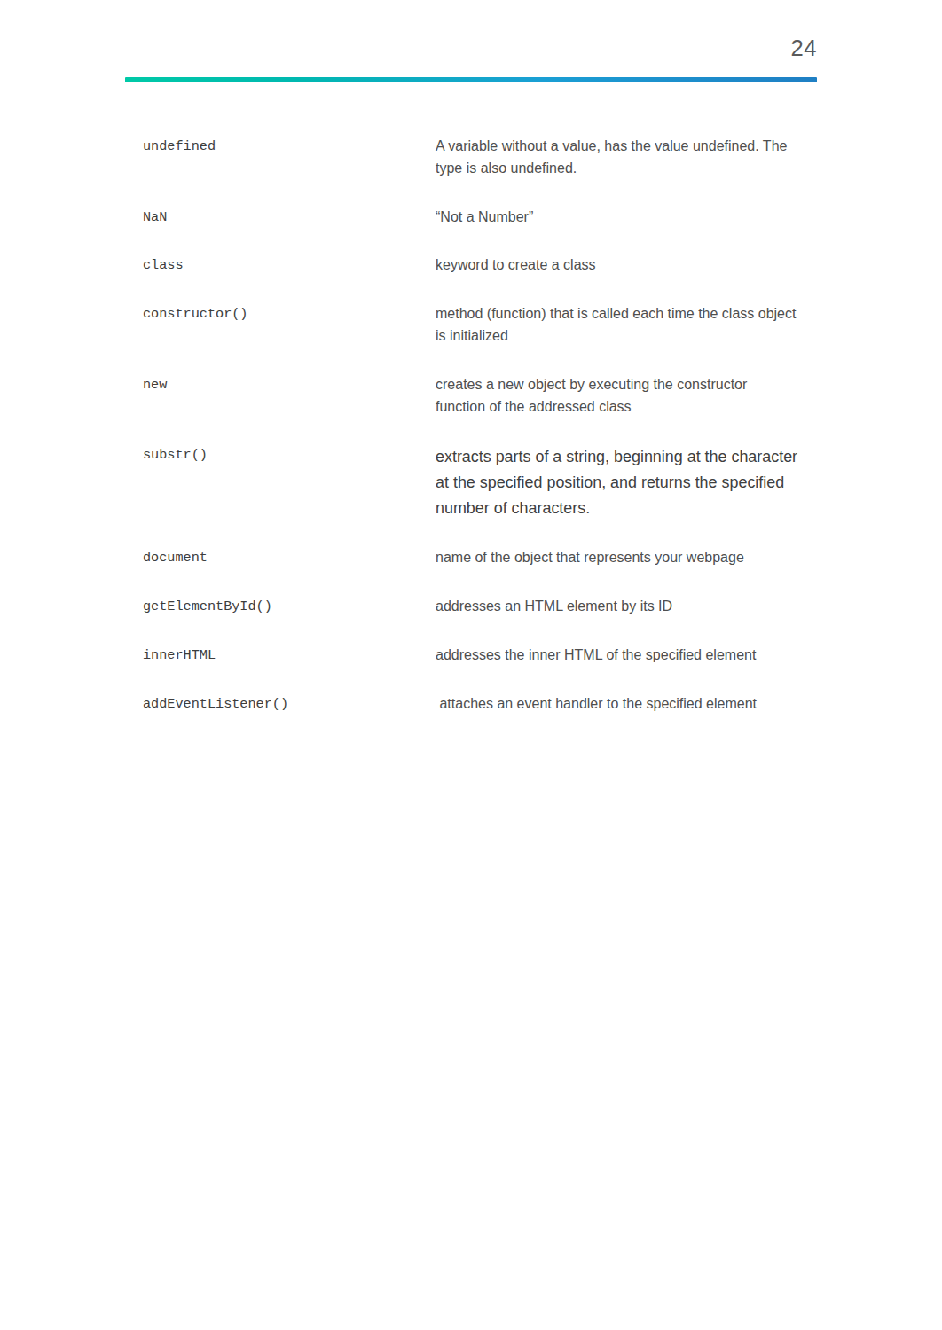24
undefined
A variable without a value, has the value undefined. The type is also undefined.
NaN
“Not a Number”
class
keyword to create a class
constructor()
method (function) that is called each time the class object is initialized
new
creates a new object by executing the constructor function of the addressed class
substr()
extracts parts of a string, beginning at the character at the specified position, and returns the specified number of characters.
document
name of the object that represents your webpage
getElementById()
addresses an HTML element by its ID
innerHTML
addresses the inner HTML of the specified element
addEventListener()
attaches an event handler to the specified element